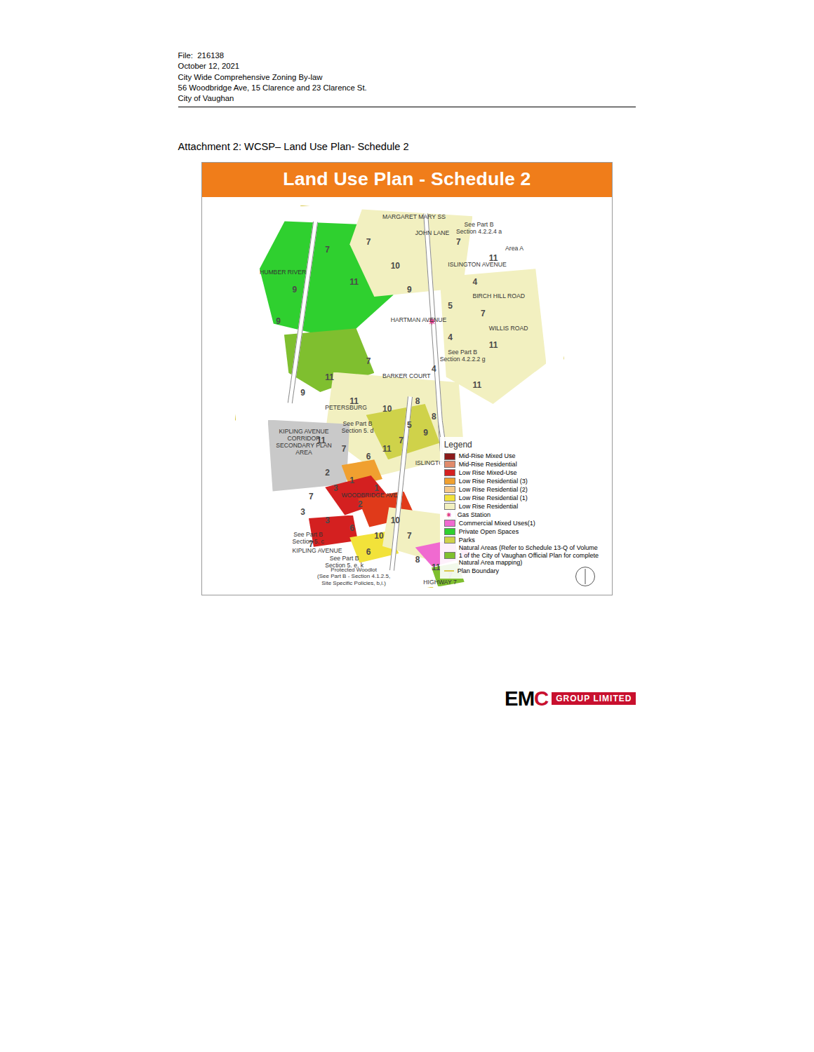File: 216138
October 12, 2021
City Wide Comprehensive Zoning By-law
56 Woodbridge Ave, 15 Clarence and 23 Clarence St.
City of Vaughan
Attachment 2: WCSP– Land Use Plan- Schedule 2
Land Use Plan - Schedule 2
✷ 7 9 9 7 10 11 9 7 11 4 5 7 4 11 4 11 7 11 9 11 10 8 8 5 9 7 11 6 7 11 2 1 3 1 7 3 2 3 6 10 10 7 6 7 11 7 8 See Part B
Section 4.2.2.4 a Area A See Part B
Section 4.2.2.2 g See Part B
Section 5. d KIPLING AVENUE
CORRIDOR
SECONDARY PLAN
AREA See Part B
Section 5. c See Part B
Section 5. e, k HUMBER RIVER MARGARET MARY SS JOHN LANE ISLINGTON AVENUE BIRCH HILL ROAD WILLIS ROAD HARTMAN AVENUE BARKER COURT PETERSBURG WOODBRIDGE AVE ISLINGTON AVENUE KIPLING AVENUE HIGHWAY 7
Protected Woodlot
(See Part B - Section 4.1.2.5,
Site Specific Policies, b,i.)
Legend
Mid-Rise Mixed Use
Mid-Rise Residential
Low Rise Mixed-Use
Low Rise Residential (3)
Low Rise Residential (2)
Low Rise Residential (1)
Low Rise Residential
✷Gas Station
Commercial Mixed Uses(1)
Private Open Spaces
Parks
Natural Areas (Refer to Schedule 13-Q of Volume 1 of the City of Vaughan Official Plan for complete Natural Area mapping)
Plan Boundary
EM CGROUP LIMITED